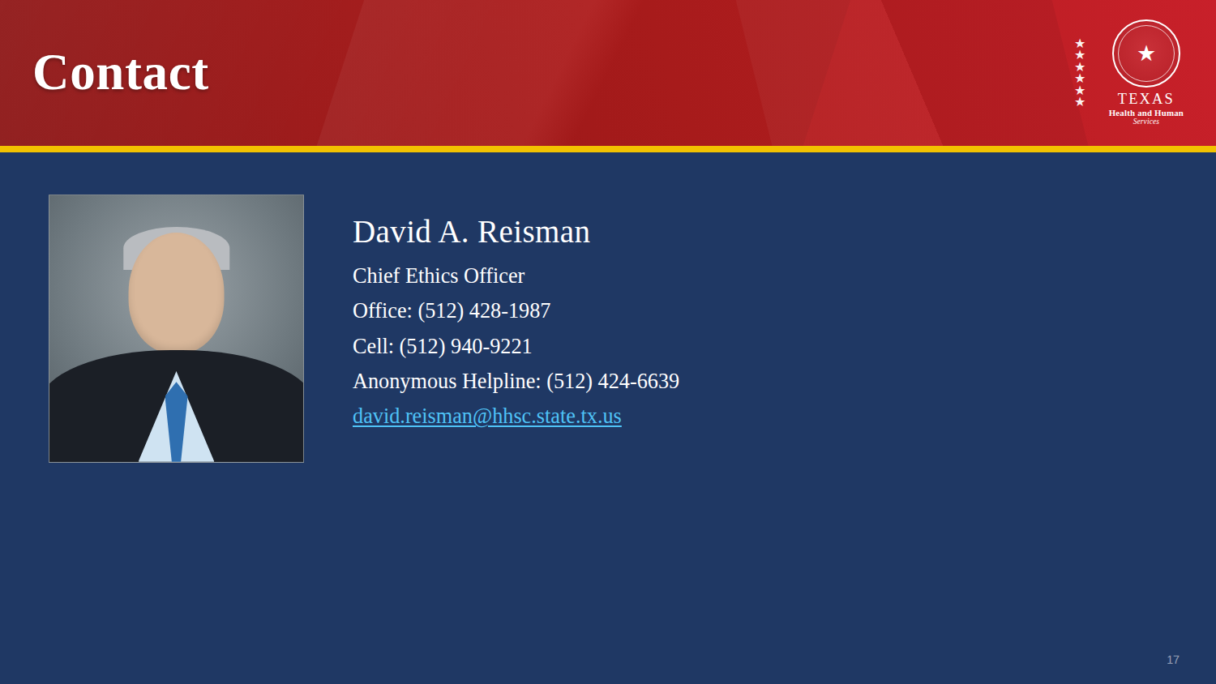Contact
★ ★ ★ ★ ★ ★
★
TEXAS Health and Human Services
David A. Reisman, Chief Ethics Officer
David A. Reisman
Chief Ethics Officer
Office: (512) 428-1987
Cell: (512) 940-9221
Anonymous Helpline: (512) 424-6639
david.reisman@hhsc.state.tx.us
17